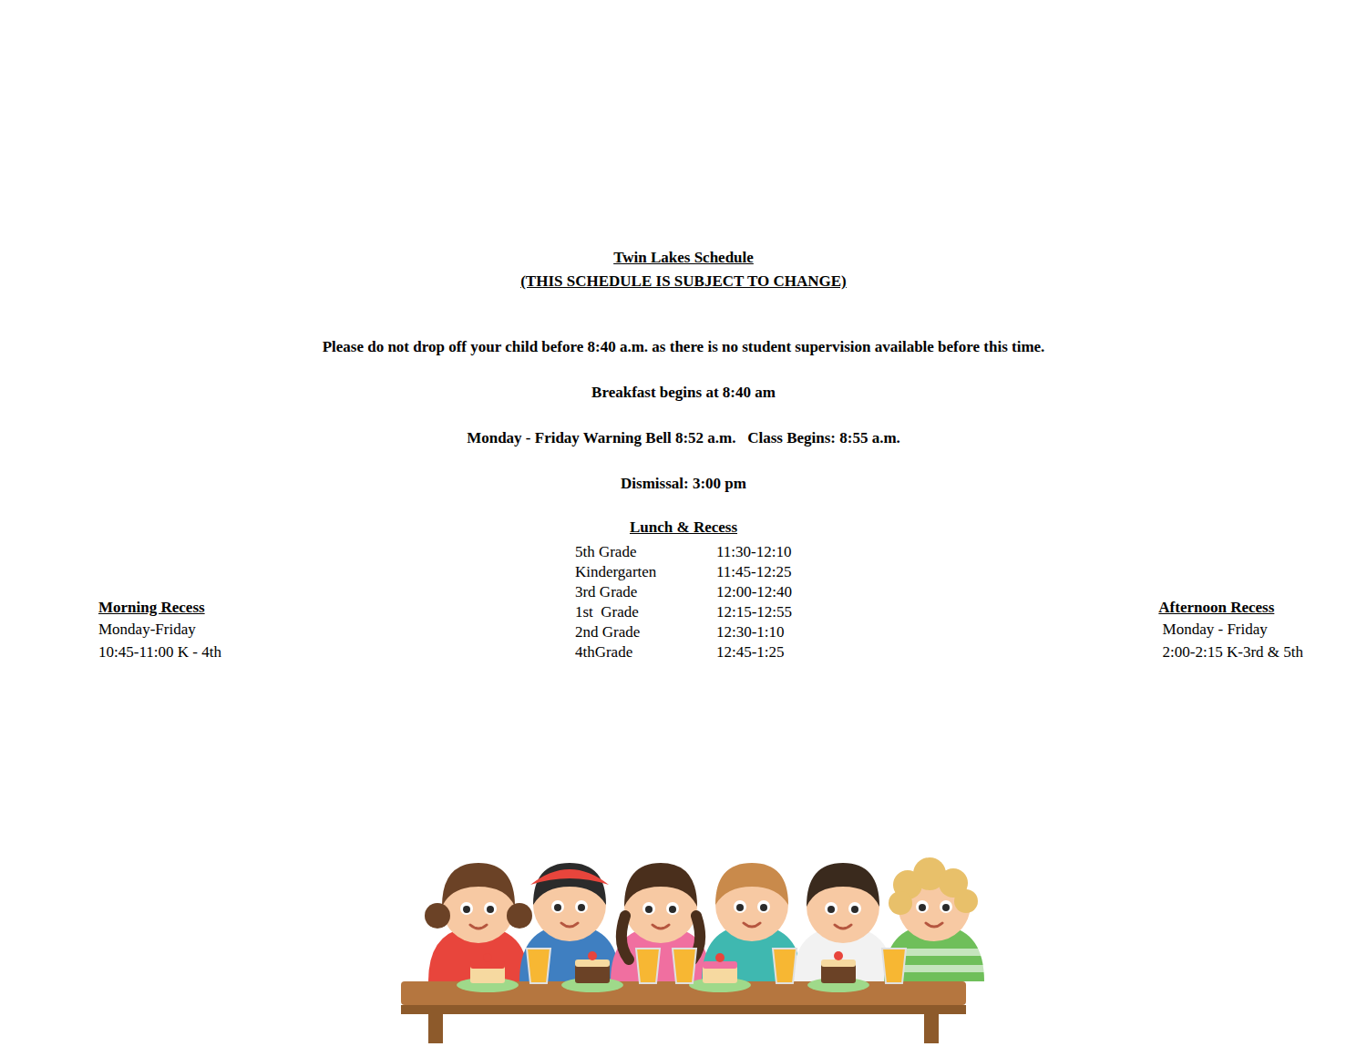Twin Lakes Schedule
(THIS SCHEDULE IS SUBJECT TO CHANGE)
Please do not drop off your child before 8:40 a.m. as there is no student supervision available before this time.
Breakfast begins at 8:40 am
Monday - Friday Warning Bell 8:52 a.m. Class Begins: 8:55 a.m.
Dismissal: 3:00 pm
Lunch & Recess
| 5th Grade | 11:30-12:10 |
| Kindergarten | 11:45-12:25 |
| 3rd Grade | 12:00-12:40 |
| 1st Grade | 12:15-12:55 |
| 2nd Grade | 12:30-1:10 |
| 4thGrade | 12:45-1:25 |
Morning Recess
Monday-Friday
10:45-11:00 K - 4th
Afternoon Recess
Monday - Friday
2:00-2:15 K-3rd & 5th